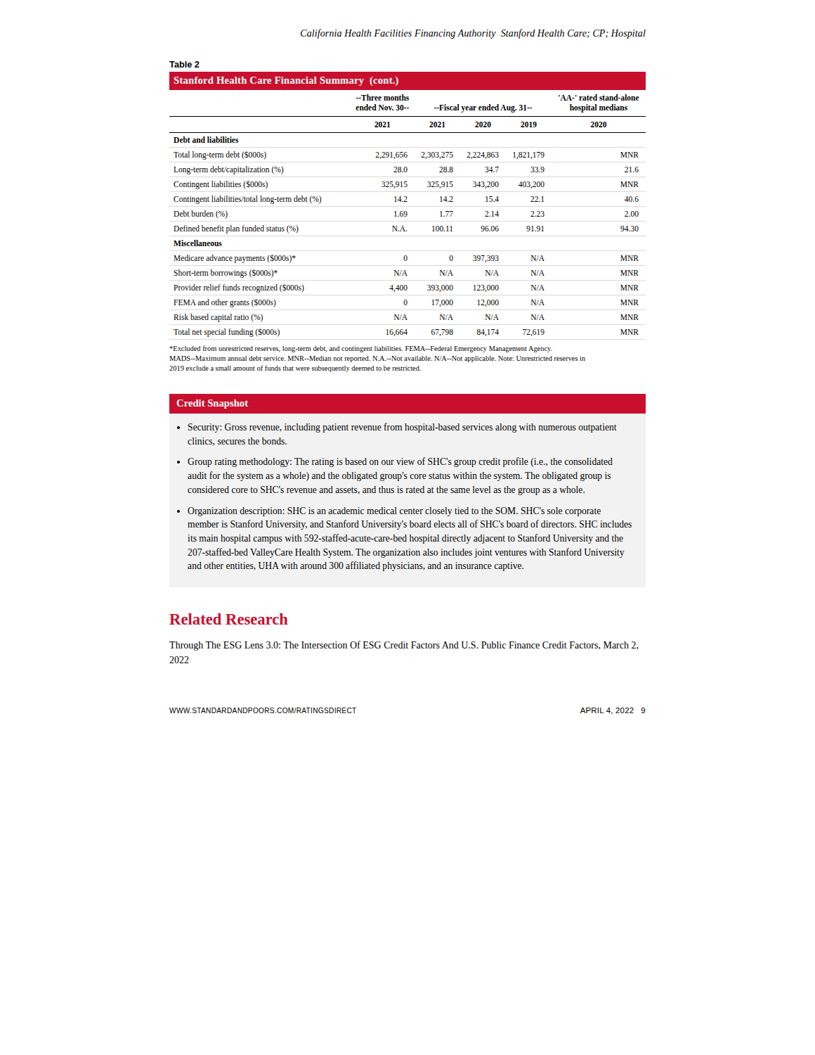California Health Facilities Financing Authority Stanford Health Care; CP; Hospital
Table 2
Stanford Health Care Financial Summary (cont.)
| | --Three months ended Nov. 30-- | --Fiscal year ended Aug. 31-- | 'AA-' rated stand-alone hospital medians |
| --- | --- | --- | --- |
| | 2021 | 2021 | 2020 | 2019 | 2020 |
| Debt and liabilities |
| Total long-term debt ($000s) | 2,291,656 | 2,303,275 | 2,224,863 | 1,821,179 | MNR |
| Long-term debt/capitalization (%) | 28.0 | 28.8 | 34.7 | 33.9 | 21.6 |
| Contingent liabilities ($000s) | 325,915 | 325,915 | 343,200 | 403,200 | MNR |
| Contingent liabilities/total long-term debt (%) | 14.2 | 14.2 | 15.4 | 22.1 | 40.6 |
| Debt burden (%) | 1.69 | 1.77 | 2.14 | 2.23 | 2.00 |
| Defined benefit plan funded status (%) | N.A. | 100.11 | 96.06 | 91.91 | 94.30 |
| Miscellaneous |
| Medicare advance payments ($000s)* | 0 | 0 | 397,393 | N/A | MNR |
| Short-term borrowings ($000s)* | N/A | N/A | N/A | N/A | MNR |
| Provider relief funds recognized ($000s) | 4,400 | 393,000 | 123,000 | N/A | MNR |
| FEMA and other grants ($000s) | 0 | 17,000 | 12,000 | N/A | MNR |
| Risk based capital ratio (%) | N/A | N/A | N/A | N/A | MNR |
| Total net special funding ($000s) | 16,664 | 67,798 | 84,174 | 72,619 | MNR |
*Excluded from unrestricted reserves, long-term debt, and contingent liabilities. FEMA--Federal Emergency Management Agency.
MADS--Maximum annual debt service. MNR--Median not reported. N.A.--Not available. N/A--Not applicable. Note: Unrestricted reserves in
2019 exclude a small amount of funds that were subsequently deemed to be restricted.
Credit Snapshot
Security: Gross revenue, including patient revenue from hospital-based services along with numerous outpatient clinics, secures the bonds.
Group rating methodology: The rating is based on our view of SHC's group credit profile (i.e., the consolidated audit for the system as a whole) and the obligated group's core status within the system. The obligated group is considered core to SHC's revenue and assets, and thus is rated at the same level as the group as a whole.
Organization description: SHC is an academic medical center closely tied to the SOM. SHC's sole corporate member is Stanford University, and Stanford University's board elects all of SHC's board of directors. SHC includes its main hospital campus with 592-staffed-acute-care-bed hospital directly adjacent to Stanford University and the 207-staffed-bed ValleyCare Health System. The organization also includes joint ventures with Stanford University and other entities, UHA with around 300 affiliated physicians, and an insurance captive.
Related Research
Through The ESG Lens 3.0: The Intersection Of ESG Credit Factors And U.S. Public Finance Credit Factors, March 2, 2022
WWW.STANDARDANDPOORS.COM/RATINGSDIRECT
APRIL 4, 20229